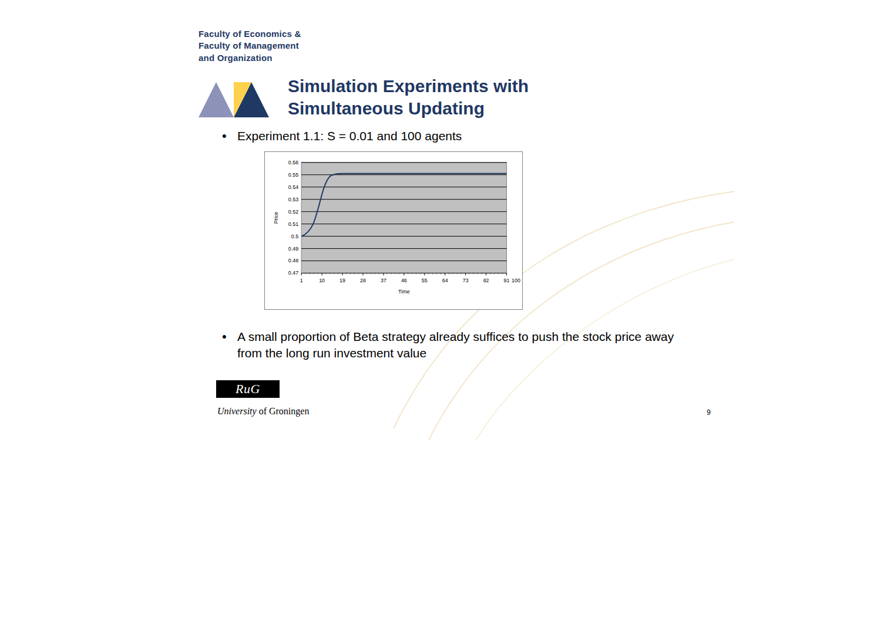Faculty of Economics &
Faculty of Management
and Organization
Simulation Experiments with
Simultaneous Updating
Experiment 1.1: S = 0.01 and 100 agents
0.56 0.55 0.54 0.53 0.52 0.51 0.5 0.49 0.48 0.47 Price 1 10 19 28 37 46 55 64 73 82 91 100 Time
A small proportion of Beta strategy already suffices to push the stock price away from the long run investment value
Ru G
University of Groningen
9